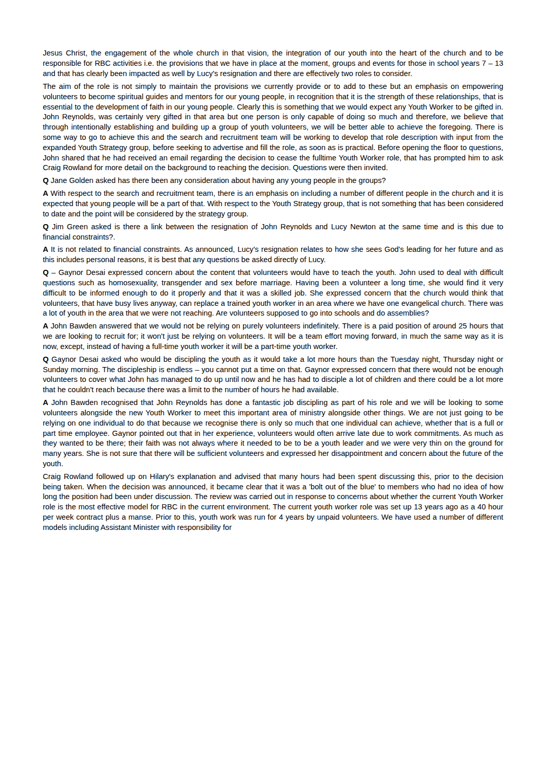Jesus Christ, the engagement of the whole church in that vision, the integration of our youth into the heart of the church and to be responsible for RBC activities i.e. the provisions that we have in place at the moment, groups and events for those in school years 7 – 13 and that has clearly been impacted as well by Lucy's resignation and there are effectively two roles to consider.
The aim of the role is not simply to maintain the provisions we currently provide or to add to these but an emphasis on empowering volunteers to become spiritual guides and mentors for our young people, in recognition that it is the strength of these relationships, that is essential to the development of faith in our young people. Clearly this is something that we would expect any Youth Worker to be gifted in. John Reynolds, was certainly very gifted in that area but one person is only capable of doing so much and therefore, we believe that through intentionally establishing and building up a group of youth volunteers, we will be better able to achieve the foregoing. There is some way to go to achieve this and the search and recruitment team will be working to develop that role description with input from the expanded Youth Strategy group, before seeking to advertise and fill the role, as soon as is practical. Before opening the floor to questions, John shared that he had received an email regarding the decision to cease the fulltime Youth Worker role, that has prompted him to ask Craig Rowland for more detail on the background to reaching the decision. Questions were then invited.
Q Jane Golden asked has there been any consideration about having any young people in the groups?
A With respect to the search and recruitment team, there is an emphasis on including a number of different people in the church and it is expected that young people will be a part of that. With respect to the Youth Strategy group, that is not something that has been considered to date and the point will be considered by the strategy group.
Q Jim Green asked is there a link between the resignation of John Reynolds and Lucy Newton at the same time and is this due to financial constraints?.
A It is not related to financial constraints. As announced, Lucy's resignation relates to how she sees God's leading for her future and as this includes personal reasons, it is best that any questions be asked directly of Lucy.
Q – Gaynor Desai expressed concern about the content that volunteers would have to teach the youth. John used to deal with difficult questions such as homosexuality, transgender and sex before marriage. Having been a volunteer a long time, she would find it very difficult to be informed enough to do it properly and that it was a skilled job. She expressed concern that the church would think that volunteers, that have busy lives anyway, can replace a trained youth worker in an area where we have one evangelical church. There was a lot of youth in the area that we were not reaching. Are volunteers supposed to go into schools and do assemblies?
A John Bawden answered that we would not be relying on purely volunteers indefinitely. There is a paid position of around 25 hours that we are looking to recruit for; it won't just be relying on volunteers. It will be a team effort moving forward, in much the same way as it is now, except, instead of having a full-time youth worker it will be a part-time youth worker.
Q Gaynor Desai asked who would be discipling the youth as it would take a lot more hours than the Tuesday night, Thursday night or Sunday morning. The discipleship is endless – you cannot put a time on that. Gaynor expressed concern that there would not be enough volunteers to cover what John has managed to do up until now and he has had to disciple a lot of children and there could be a lot more that he couldn't reach because there was a limit to the number of hours he had available.
A John Bawden recognised that John Reynolds has done a fantastic job discipling as part of his role and we will be looking to some volunteers alongside the new Youth Worker to meet this important area of ministry alongside other things. We are not just going to be relying on one individual to do that because we recognise there is only so much that one individual can achieve, whether that is a full or part time employee. Gaynor pointed out that in her experience, volunteers would often arrive late due to work commitments. As much as they wanted to be there; their faith was not always where it needed to be to be a youth leader and we were very thin on the ground for many years. She is not sure that there will be sufficient volunteers and expressed her disappointment and concern about the future of the youth.
Craig Rowland followed up on Hilary's explanation and advised that many hours had been spent discussing this, prior to the decision being taken. When the decision was announced, it became clear that it was a 'bolt out of the blue' to members who had no idea of how long the position had been under discussion. The review was carried out in response to concerns about whether the current Youth Worker role is the most effective model for RBC in the current environment. The current youth worker role was set up 13 years ago as a 40 hour per week contract plus a manse. Prior to this, youth work was run for 4 years by unpaid volunteers. We have used a number of different models including Assistant Minister with responsibility for